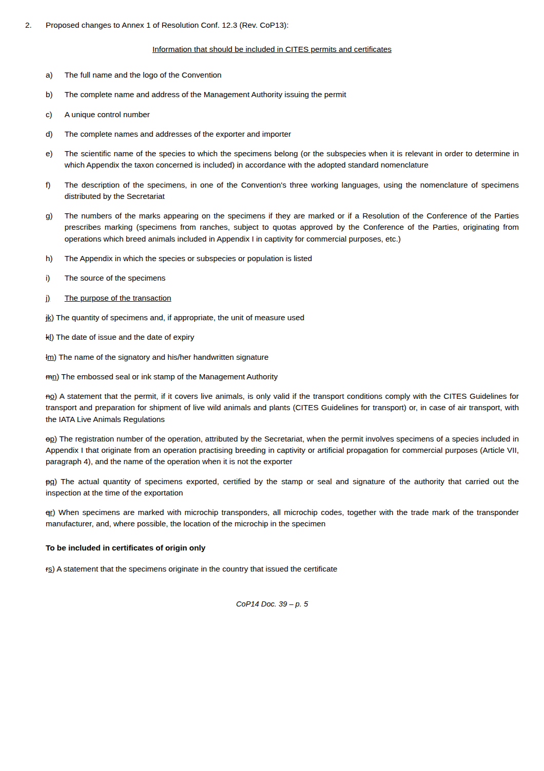2.
Proposed changes to Annex 1 of Resolution Conf. 12.3 (Rev. CoP13):
Information that should be included in CITES permits and certificates
a)
The full name and the logo of the Convention
b)
The complete name and address of the Management Authority issuing the permit
c)
A unique control number
d)
The complete names and addresses of the exporter and importer
e)
The scientific name of the species to which the specimens belong (or the subspecies when it is relevant in order to determine in which Appendix the taxon concerned is included) in accordance with the adopted standard nomenclature
f)
The description of the specimens, in one of the Convention's three working languages, using the nomenclature of specimens distributed by the Secretariat
g)
The numbers of the marks appearing on the specimens if they are marked or if a Resolution of the Conference of the Parties prescribes marking (specimens from ranches, subject to quotas approved by the Conference of the Parties, originating from operations which breed animals included in Appendix I in captivity for commercial purposes, etc.)
h)
The Appendix in which the species or subspecies or population is listed
i)
The source of the specimens
j)
The purpose of the transaction
jk) The quantity of specimens and, if appropriate, the unit of measure used
kl) The date of issue and the date of expiry
lm) The name of the signatory and his/her handwritten signature
mn) The embossed seal or ink stamp of the Management Authority
no) A statement that the permit, if it covers live animals, is only valid if the transport conditions comply with the CITES Guidelines for transport and preparation for shipment of live wild animals and plants (CITES Guidelines for transport) or, in case of air transport, with the IATA Live Animals Regulations
op) The registration number of the operation, attributed by the Secretariat, when the permit involves specimens of a species included in Appendix I that originate from an operation practising breeding in captivity or artificial propagation for commercial purposes (Article VII, paragraph 4), and the name of the operation when it is not the exporter
pq) The actual quantity of specimens exported, certified by the stamp or seal and signature of the authority that carried out the inspection at the time of the exportation
qr) When specimens are marked with microchip transponders, all microchip codes, together with the trade mark of the transponder manufacturer, and, where possible, the location of the microchip in the specimen
To be included in certificates of origin only
rs) A statement that the specimens originate in the country that issued the certificate
CoP14 Doc. 39 – p. 5